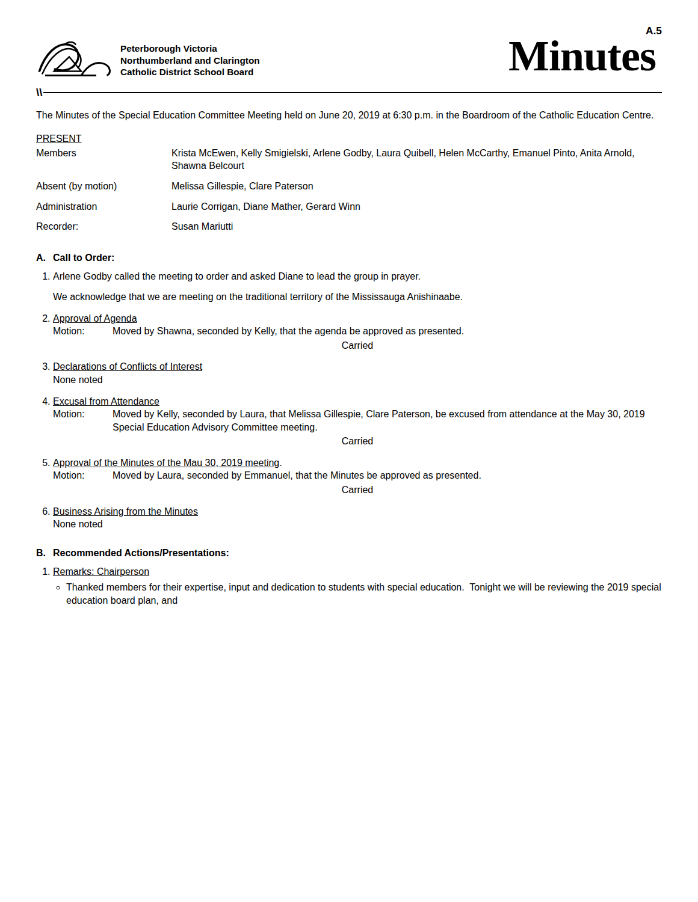A.5
Peterborough Victoria
Northumberland and Clarington
Catholic District School Board
Minutes
\\
The Minutes of the Special Education Committee Meeting held on June 20, 2019 at 6:30 p.m. in the Boardroom of the Catholic Education Centre.
PRESENT
| Members | Krista McEwen, Kelly Smigielski, Arlene Godby, Laura Quibell, Helen McCarthy, Emanuel Pinto, Anita Arnold, Shawna Belcourt |
| Absent (by motion) | Melissa Gillespie, Clare Paterson |
| Administration | Laurie Corrigan, Diane Mather, Gerard Winn |
| Recorder: | Susan Mariutti |
A. Call to Order:
Arlene Godby called the meeting to order and asked Diane to lead the group in prayer.
We acknowledge that we are meeting on the traditional territory of the Mississauga Anishinaabe.
Approval of Agenda
Motion:
Moved by Shawna, seconded by Kelly, that the agenda be approved as presented.
Carried
Declarations of Conflicts of Interest
None noted
Excusal from Attendance
Motion:
Moved by Kelly, seconded by Laura, that Melissa Gillespie, Clare Paterson, be excused from attendance at the May 30, 2019 Special Education Advisory Committee meeting.
Carried
Approval of the Minutes of the Mau 30, 2019 meeting.
Motion:
Moved by Laura, seconded by Emmanuel, that the Minutes be approved as presented.
Carried
Business Arising from the Minutes
None noted
B. Recommended Actions/Presentations:
Remarks: Chairperson
Thanked members for their expertise, input and dedication to students with special education. Tonight we will be reviewing the 2019 special education board plan, and